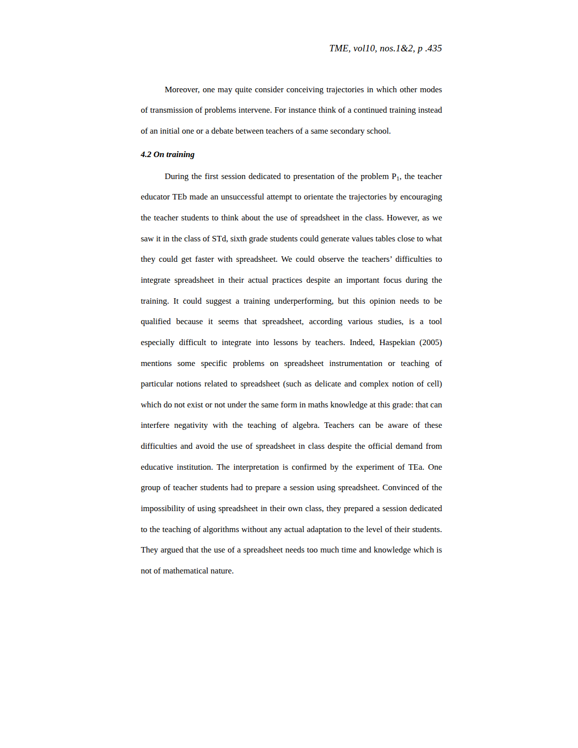TME, vol10, nos.1&2, p .435
Moreover, one may quite consider conceiving trajectories in which other modes of transmission of problems intervene. For instance think of a continued training instead of an initial one or a debate between teachers of a same secondary school.
4.2 On training
During the first session dedicated to presentation of the problem P1, the teacher educator TEb made an unsuccessful attempt to orientate the trajectories by encouraging the teacher students to think about the use of spreadsheet in the class. However, as we saw it in the class of STd, sixth grade students could generate values tables close to what they could get faster with spreadsheet. We could observe the teachers’ difficulties to integrate spreadsheet in their actual practices despite an important focus during the training. It could suggest a training underperforming, but this opinion needs to be qualified because it seems that spreadsheet, according various studies, is a tool especially difficult to integrate into lessons by teachers. Indeed, Haspekian (2005) mentions some specific problems on spreadsheet instrumentation or teaching of particular notions related to spreadsheet (such as delicate and complex notion of cell) which do not exist or not under the same form in maths knowledge at this grade: that can interfere negativity with the teaching of algebra. Teachers can be aware of these difficulties and avoid the use of spreadsheet in class despite the official demand from educative institution. The interpretation is confirmed by the experiment of TEa. One group of teacher students had to prepare a session using spreadsheet. Convinced of the impossibility of using spreadsheet in their own class, they prepared a session dedicated to the teaching of algorithms without any actual adaptation to the level of their students. They argued that the use of a spreadsheet needs too much time and knowledge which is not of mathematical nature.